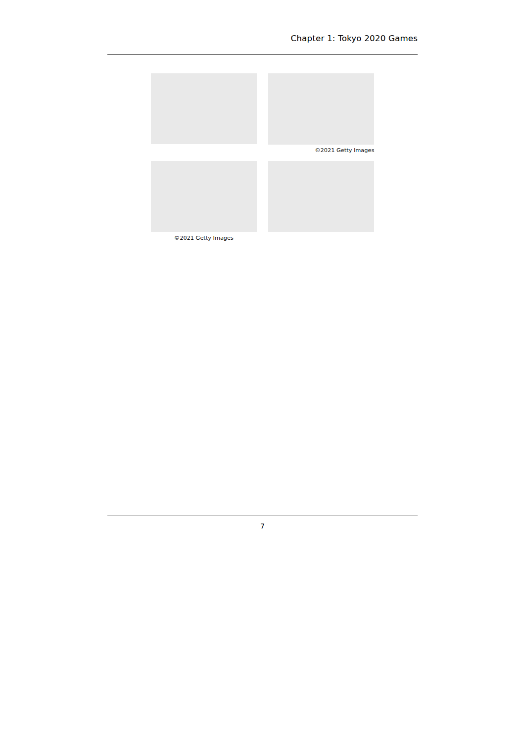Chapter 1: Tokyo 2020 Games
©2021 Getty Images
©2021 Getty Images
7